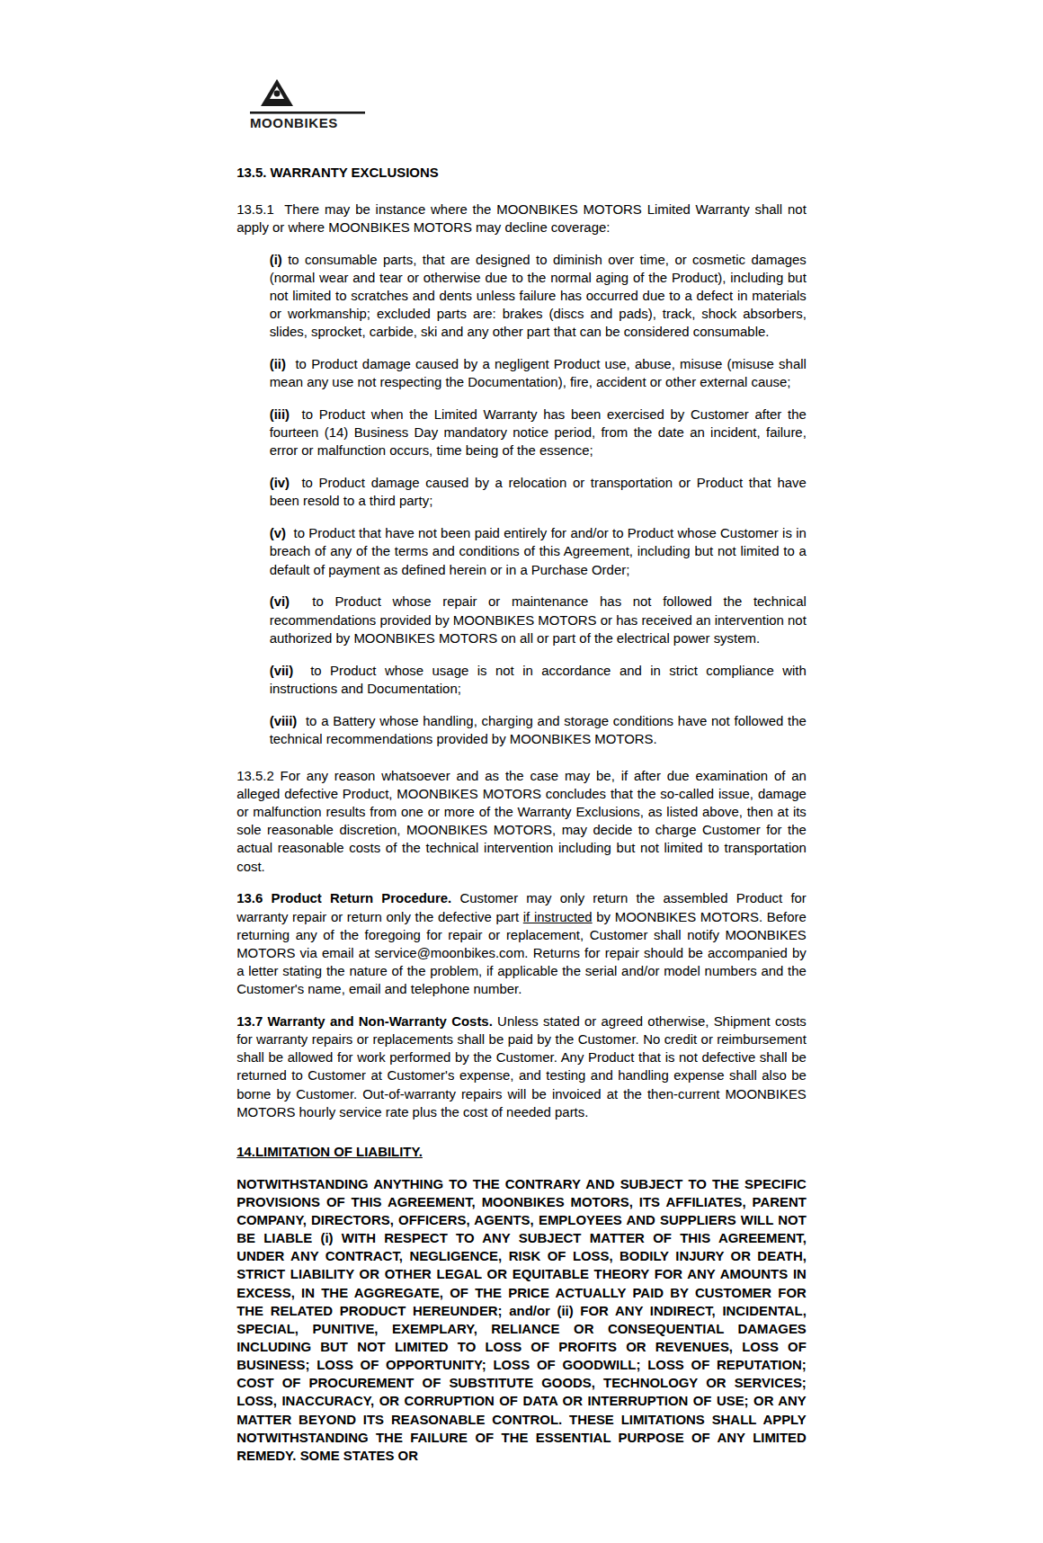MOONBIKES
13.5. WARRANTY EXCLUSIONS
13.5.1 There may be instance where the MOONBIKES MOTORS Limited Warranty shall not apply or where MOONBIKES MOTORS may decline coverage:
(i) to consumable parts, that are designed to diminish over time, or cosmetic damages (normal wear and tear or otherwise due to the normal aging of the Product), including but not limited to scratches and dents unless failure has occurred due to a defect in materials or workmanship; excluded parts are: brakes (discs and pads), track, shock absorbers, slides, sprocket, carbide, ski and any other part that can be considered consumable.
(ii) to Product damage caused by a negligent Product use, abuse, misuse (misuse shall mean any use not respecting the Documentation), fire, accident or other external cause;
(iii) to Product when the Limited Warranty has been exercised by Customer after the fourteen (14) Business Day mandatory notice period, from the date an incident, failure, error or malfunction occurs, time being of the essence;
(iv) to Product damage caused by a relocation or transportation or Product that have been resold to a third party;
(v) to Product that have not been paid entirely for and/or to Product whose Customer is in breach of any of the terms and conditions of this Agreement, including but not limited to a default of payment as defined herein or in a Purchase Order;
(vi) to Product whose repair or maintenance has not followed the technical recommendations provided by MOONBIKES MOTORS or has received an intervention not authorized by MOONBIKES MOTORS on all or part of the electrical power system.
(vii) to Product whose usage is not in accordance and in strict compliance with instructions and Documentation;
(viii) to a Battery whose handling, charging and storage conditions have not followed the technical recommendations provided by MOONBIKES MOTORS.
13.5.2 For any reason whatsoever and as the case may be, if after due examination of an alleged defective Product, MOONBIKES MOTORS concludes that the so-called issue, damage or malfunction results from one or more of the Warranty Exclusions, as listed above, then at its sole reasonable discretion, MOONBIKES MOTORS, may decide to charge Customer for the actual reasonable costs of the technical intervention including but not limited to transportation cost.
13.6 Product Return Procedure. Customer may only return the assembled Product for warranty repair or return only the defective part if instructed by MOONBIKES MOTORS. Before returning any of the foregoing for repair or replacement, Customer shall notify MOONBIKES MOTORS via email at service@moonbikes.com. Returns for repair should be accompanied by a letter stating the nature of the problem, if applicable the serial and/or model numbers and the Customer's name, email and telephone number.
13.7 Warranty and Non-Warranty Costs. Unless stated or agreed otherwise, Shipment costs for warranty repairs or replacements shall be paid by the Customer. No credit or reimbursement shall be allowed for work performed by the Customer. Any Product that is not defective shall be returned to Customer at Customer's expense, and testing and handling expense shall also be borne by Customer. Out-of-warranty repairs will be invoiced at the then-current MOONBIKES MOTORS hourly service rate plus the cost of needed parts.
14.LIMITATION OF LIABILITY.
NOTWITHSTANDING ANYTHING TO THE CONTRARY AND SUBJECT TO THE SPECIFIC PROVISIONS OF THIS AGREEMENT, MOONBIKES MOTORS, ITS AFFILIATES, PARENT COMPANY, DIRECTORS, OFFICERS, AGENTS, EMPLOYEES AND SUPPLIERS WILL NOT BE LIABLE (i) WITH RESPECT TO ANY SUBJECT MATTER OF THIS AGREEMENT, UNDER ANY CONTRACT, NEGLIGENCE, RISK OF LOSS, BODILY INJURY OR DEATH, STRICT LIABILITY OR OTHER LEGAL OR EQUITABLE THEORY FOR ANY AMOUNTS IN EXCESS, IN THE AGGREGATE, OF THE PRICE ACTUALLY PAID BY CUSTOMER FOR THE RELATED PRODUCT HEREUNDER; and/or (ii) FOR ANY INDIRECT, INCIDENTAL, SPECIAL, PUNITIVE, EXEMPLARY, RELIANCE OR CONSEQUENTIAL DAMAGES INCLUDING BUT NOT LIMITED TO LOSS OF PROFITS OR REVENUES, LOSS OF BUSINESS; LOSS OF OPPORTUNITY; LOSS OF GOODWILL; LOSS OF REPUTATION; COST OF PROCUREMENT OF SUBSTITUTE GOODS, TECHNOLOGY OR SERVICES; LOSS, INACCURACY, OR CORRUPTION OF DATA OR INTERRUPTION OF USE; OR ANY MATTER BEYOND ITS REASONABLE CONTROL. THESE LIMITATIONS SHALL APPLY NOTWITHSTANDING THE FAILURE OF THE ESSENTIAL PURPOSE OF ANY LIMITED REMEDY. SOME STATES OR